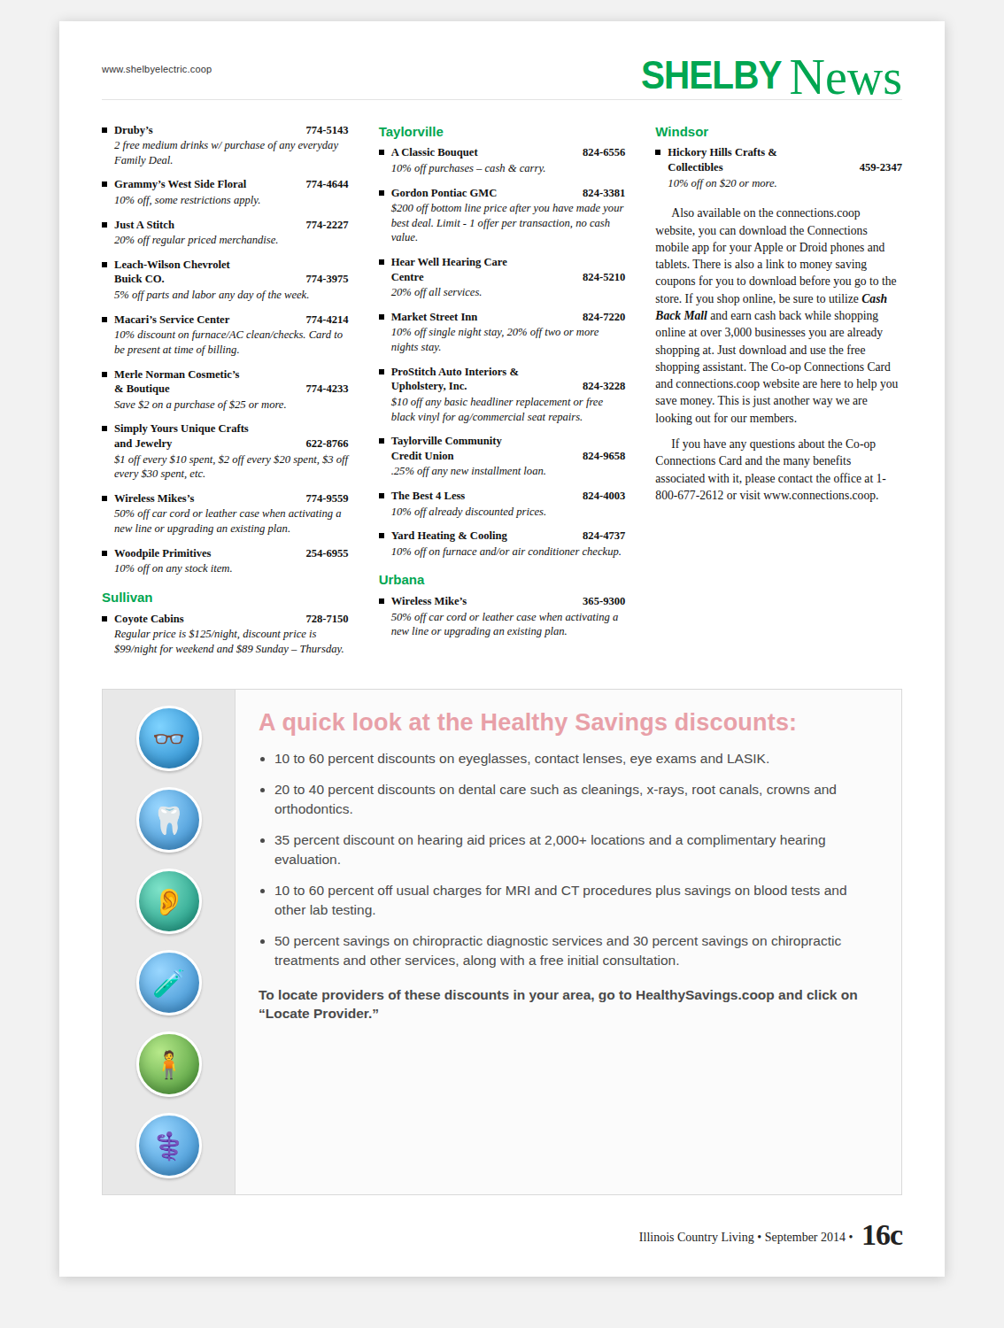www.shelbyelectric.coop
SHELBY News
Druby’s 774-5143
2 free medium drinks w/ purchase of any everyday Family Deal.
Grammy’s West Side Floral 774-4644
10% off, some restrictions apply.
Just A Stitch 774-2227
20% off regular priced merchandise.
Leach-Wilson Chevrolet
Buick CO. 774-3975
5% off parts and labor any day of the week.
Macari’s Service Center 774-4214
10% discount on furnace/AC clean/checks. Card to be present at time of billing.
Merle Norman Cosmetic’s
& Boutique 774-4233
Save $2 on a purchase of $25 or more.
Simply Yours Unique Crafts
and Jewelry 622-8766
$1 off every $10 spent, $2 off every $20 spent, $3 off every $30 spent, etc.
Wireless Mikes’s 774-9559
50% off car cord or leather case when activating a new line or upgrading an existing plan.
Woodpile Primitives 254-6955
10% off on any stock item.
Sullivan
Coyote Cabins 728-7150
Regular price is $125/night, discount price is $99/night for weekend and $89 Sunday – Thursday.
Taylorville
A Classic Bouquet 824-6556
10% off purchases – cash & carry.
Gordon Pontiac GMC 824-3381
$200 off bottom line price after you have made your best deal. Limit - 1 offer per transaction, no cash value.
Hear Well Hearing Care
Centre 824-5210
20% off all services.
Market Street Inn 824-7220
10% off single night stay, 20% off two or more nights stay.
ProStitch Auto Interiors &
Upholstery, Inc. 824-3228
$10 off any basic headliner replacement or free black vinyl for ag/commercial seat repairs.
Taylorville Community
Credit Union 824-9658
.25% off any new installment loan.
The Best 4 Less 824-4003
10% off already discounted prices.
Yard Heating & Cooling 824-4737
10% off on furnace and/or air conditioner checkup.
Urbana
Wireless Mike’s 365-9300
50% off car cord or leather case when activating a new line or upgrading an existing plan.
Windsor
Hickory Hills Crafts &
Collectibles 459-2347
10% off on $20 or more.
Also available on the connections.coop website, you can download the Connections mobile app for your Apple or Droid phones and tablets. There is also a link to money saving coupons for you to download before you go to the store. If you shop online, be sure to utilize Cash Back Mall and earn cash back while shopping online at over 3,000 businesses you are already shopping at. Just download and use the free shopping assistant. The Co-op Connections Card and connections.coop website are here to help you save money. This is just another way we are looking out for our members.
If you have any questions about the Co-op Connections Card and the many benefits associated with it, please contact the office at 1-800-677-2612 or visit www.connections.coop.
👓
🦷
👂
🧪
🧍
⚕️
A quick look at the Healthy Savings discounts:
10 to 60 percent discounts on eyeglasses, contact lenses, eye exams and LASIK.
20 to 40 percent discounts on dental care such as cleanings, x-rays, root canals, crowns and orthodontics.
35 percent discount on hearing aid prices at 2,000+ locations and a complimentary hearing evaluation.
10 to 60 percent off usual charges for MRI and CT procedures plus savings on blood tests and other lab testing.
50 percent savings on chiropractic diagnostic services and 30 percent savings on chiropractic treatments and other services, along with a free initial consultation.
To locate providers of these discounts in your area, go to HealthySavings.coop and click on “Locate Provider.”
Illinois Country Living • September 2014 • 16c